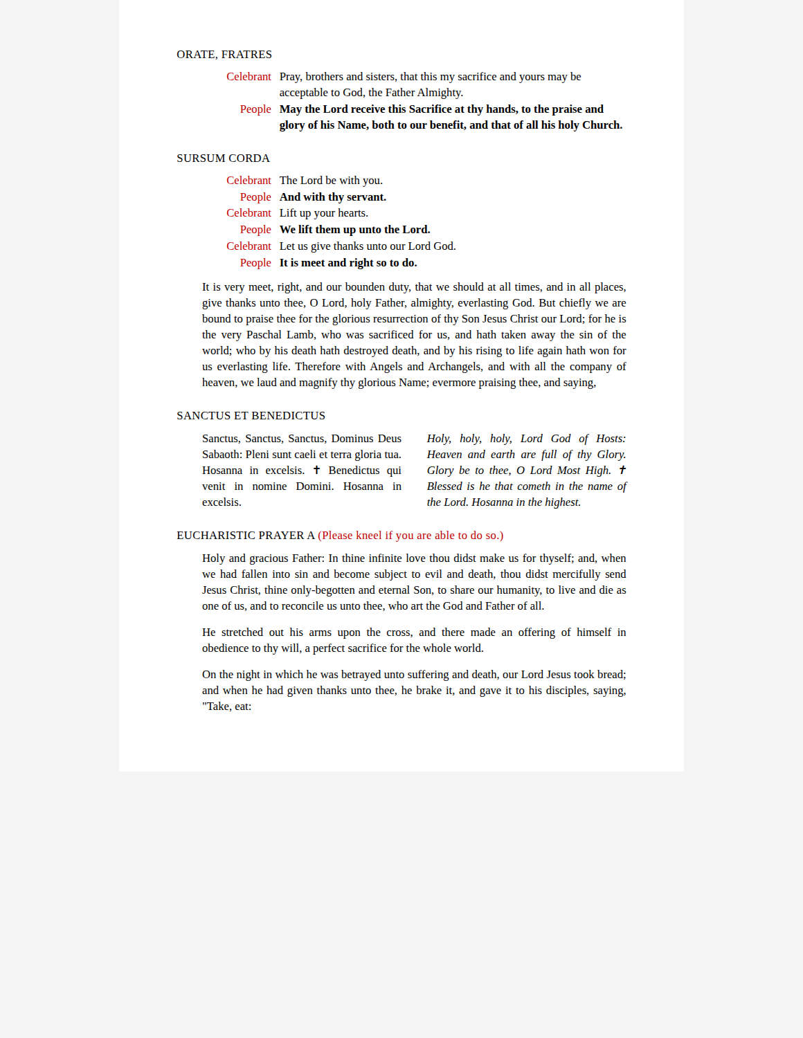ORATE, FRATRES
Celebrant
Pray, brothers and sisters, that this my sacrifice and yours may be acceptable to God, the Father Almighty.
People
May the Lord receive this Sacrifice at thy hands, to the praise and glory of his Name, both to our benefit, and that of all his holy Church.
SURSUM CORDA
Celebrant
The Lord be with you.
People
And with thy servant.
Celebrant
Lift up your hearts.
People
We lift them up unto the Lord.
Celebrant
Let us give thanks unto our Lord God.
People
It is meet and right so to do.
It is very meet, right, and our bounden duty, that we should at all times, and in all places, give thanks unto thee, O Lord, holy Father, almighty, everlasting God. But chiefly we are bound to praise thee for the glorious resurrection of thy Son Jesus Christ our Lord; for he is the very Paschal Lamb, who was sacrificed for us, and hath taken away the sin of the world; who by his death hath destroyed death, and by his rising to life again hath won for us everlasting life. Therefore with Angels and Archangels, and with all the company of heaven, we laud and magnify thy glorious Name; evermore praising thee, and saying,
SANCTUS ET BENEDICTUS
Sanctus, Sanctus, Sanctus, Dominus Deus Sabaoth: Pleni sunt caeli et terra gloria tua. Hosanna in excelsis. ✝ Benedictus qui venit in nomine Domini. Hosanna in excelsis.
Holy, holy, holy, Lord God of Hosts: Heaven and earth are full of thy Glory. Glory be to thee, O Lord Most High. ✝ Blessed is he that cometh in the name of the Lord. Hosanna in the highest.
EUCHARISTIC PRAYER A (Please kneel if you are able to do so.)
Holy and gracious Father: In thine infinite love thou didst make us for thyself; and, when we had fallen into sin and become subject to evil and death, thou didst mercifully send Jesus Christ, thine only-begotten and eternal Son, to share our humanity, to live and die as one of us, and to reconcile us unto thee, who art the God and Father of all.
He stretched out his arms upon the cross, and there made an offering of himself in obedience to thy will, a perfect sacrifice for the whole world.
On the night in which he was betrayed unto suffering and death, our Lord Jesus took bread; and when he had given thanks unto thee, he brake it, and gave it to his disciples, saying, "Take, eat: